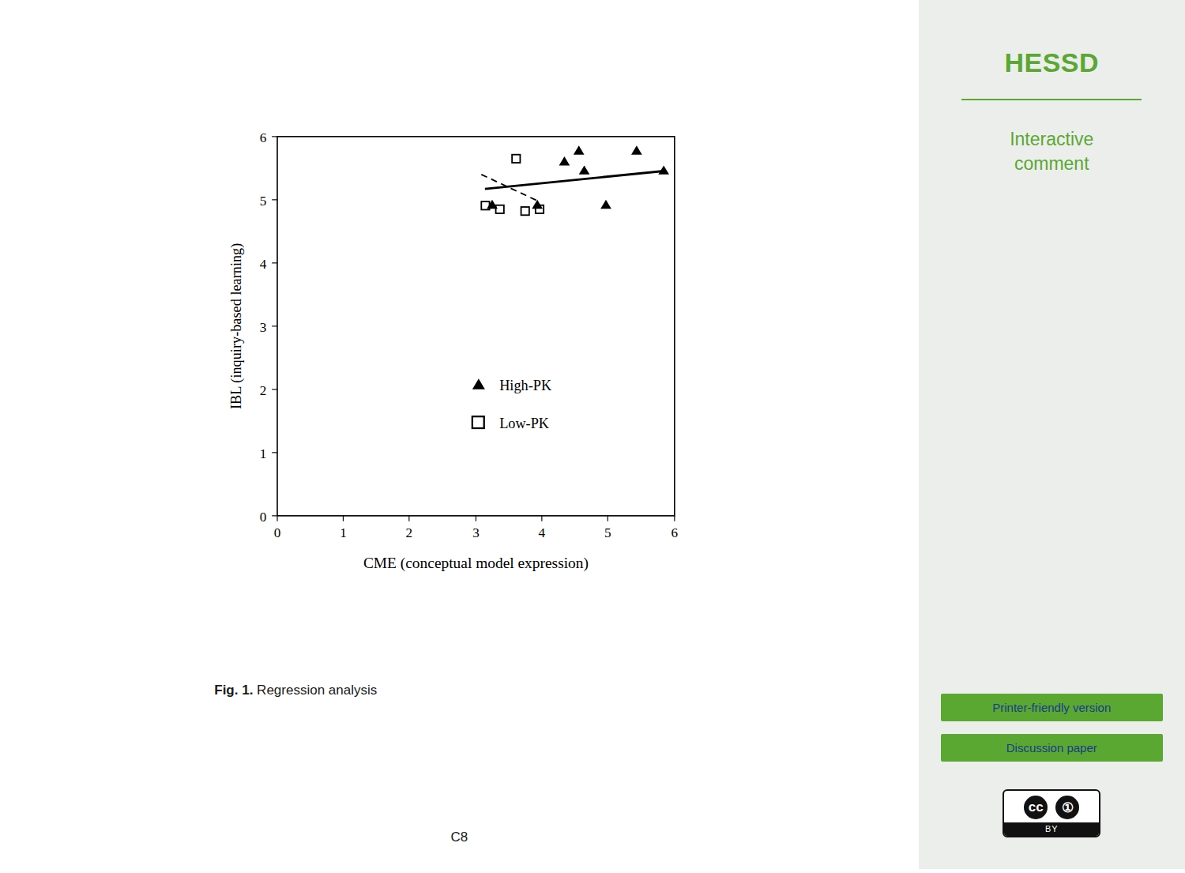HESSD
Interactive
comment
Printer-friendly version Discussion paper
cc ①
BY
6 5 4 3 2 1 0 0 1 2 3 4 5 6 High-PK Low-PK IBL (inquiry-based learning) CME (conceptual model expression)
Fig. 1. Regression analysis
C8